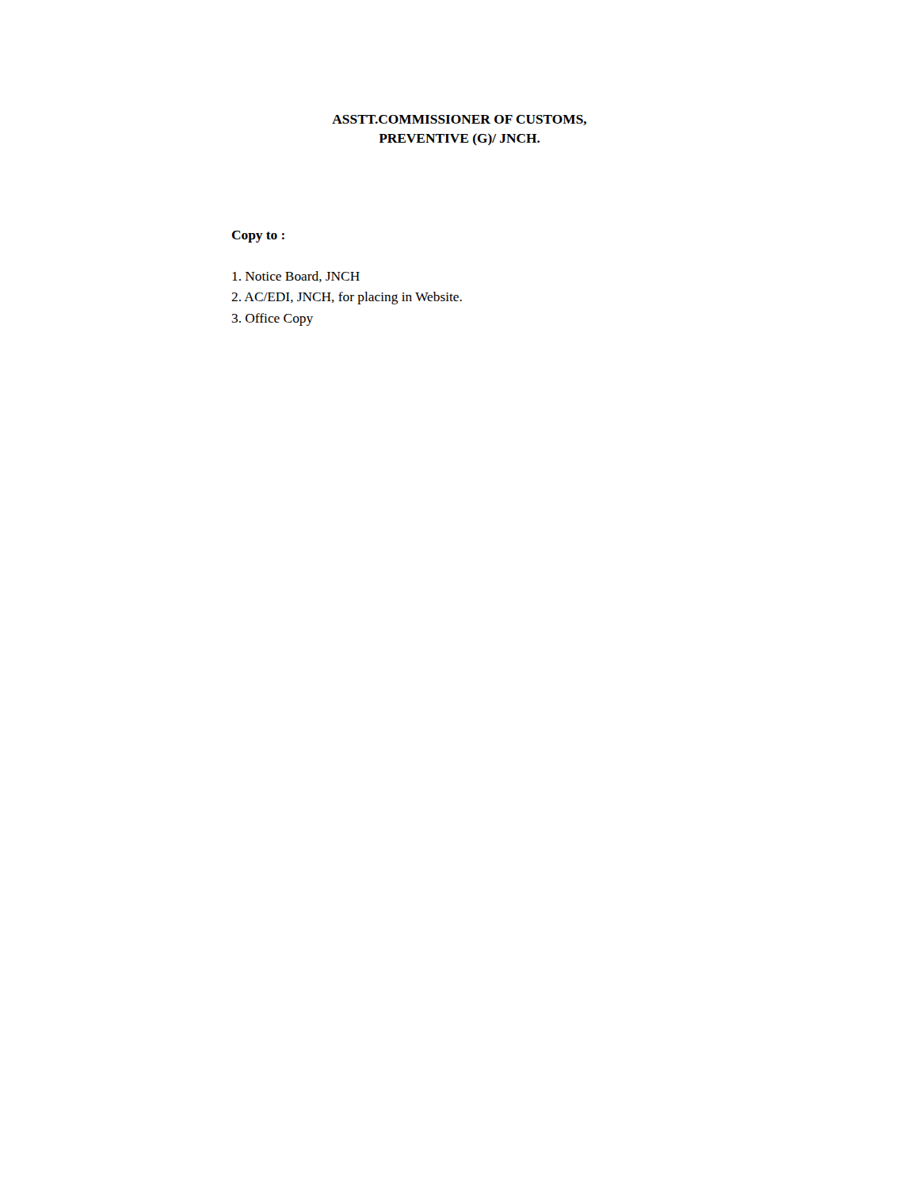ASSTT.COMMISSIONER OF CUSTOMS, PREVENTIVE (G)/ JNCH.
Copy to :
1. Notice Board, JNCH 2. AC/EDI, JNCH, for placing in Website. 3. Office Copy